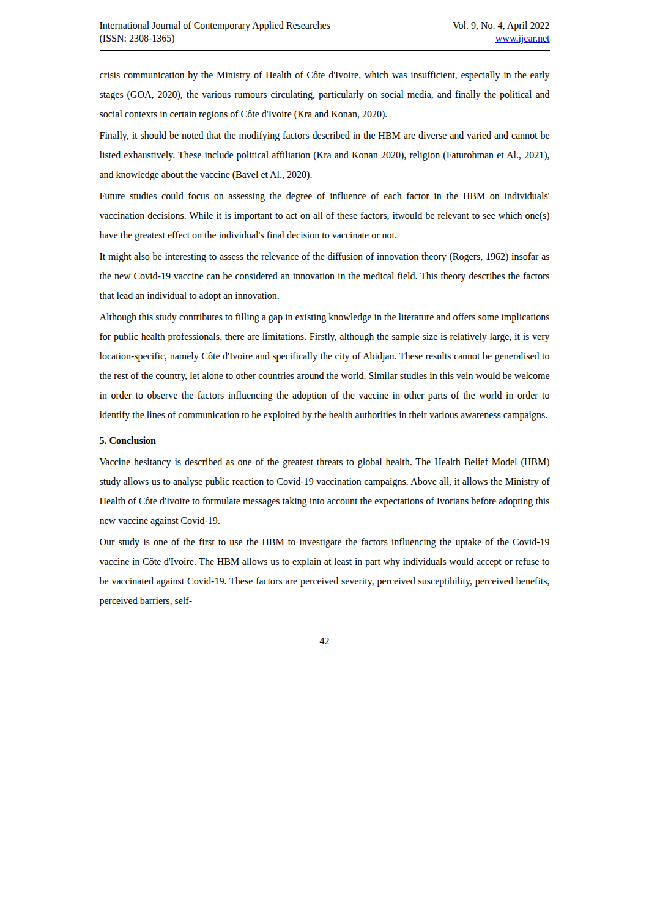International Journal of Contemporary Applied Researches
(ISSN: 2308-1365)
Vol. 9, No. 4, April 2022
www.ijcar.net
crisis communication by the Ministry of Health of Côte d'Ivoire, which was insufficient, especially in the early stages (GOA, 2020), the various rumours circulating, particularly on social media, and finally the political and social contexts in certain regions of Côte d'Ivoire (Kra and Konan, 2020).
Finally, it should be noted that the modifying factors described in the HBM are diverse and varied and cannot be listed exhaustively. These include political affiliation (Kra and Konan 2020), religion (Faturohman et Al., 2021), and knowledge about the vaccine (Bavel et Al., 2020).
Future studies could focus on assessing the degree of influence of each factor in the HBM on individuals' vaccination decisions. While it is important to act on all of these factors, itwould be relevant to see which one(s) have the greatest effect on the individual's final decision to vaccinate or not.
It might also be interesting to assess the relevance of the diffusion of innovation theory (Rogers, 1962) insofar as the new Covid-19 vaccine can be considered an innovation in the medical field. This theory describes the factors that lead an individual to adopt an innovation.
Although this study contributes to filling a gap in existing knowledge in the literature and offers some implications for public health professionals, there are limitations. Firstly, although the sample size is relatively large, it is very location-specific, namely Côte d'Ivoire and specifically the city of Abidjan. These results cannot be generalised to the rest of the country, let alone to other countries around the world. Similar studies in this vein would be welcome in order to observe the factors influencing the adoption of the vaccine in other parts of the world in order to identify the lines of communication to be exploited by the health authorities in their various awareness campaigns.
5. Conclusion
Vaccine hesitancy is described as one of the greatest threats to global health. The Health Belief Model (HBM) study allows us to analyse public reaction to Covid-19 vaccination campaigns. Above all, it allows the Ministry of Health of Côte d'Ivoire to formulate messages taking into account the expectations of Ivorians before adopting this new vaccine against Covid-19.
Our study is one of the first to use the HBM to investigate the factors influencing the uptake of the Covid-19 vaccine in Côte d'Ivoire. The HBM allows us to explain at least in part why individuals would accept or refuse to be vaccinated against Covid-19. These factors are perceived severity, perceived susceptibility, perceived benefits, perceived barriers, self-
42